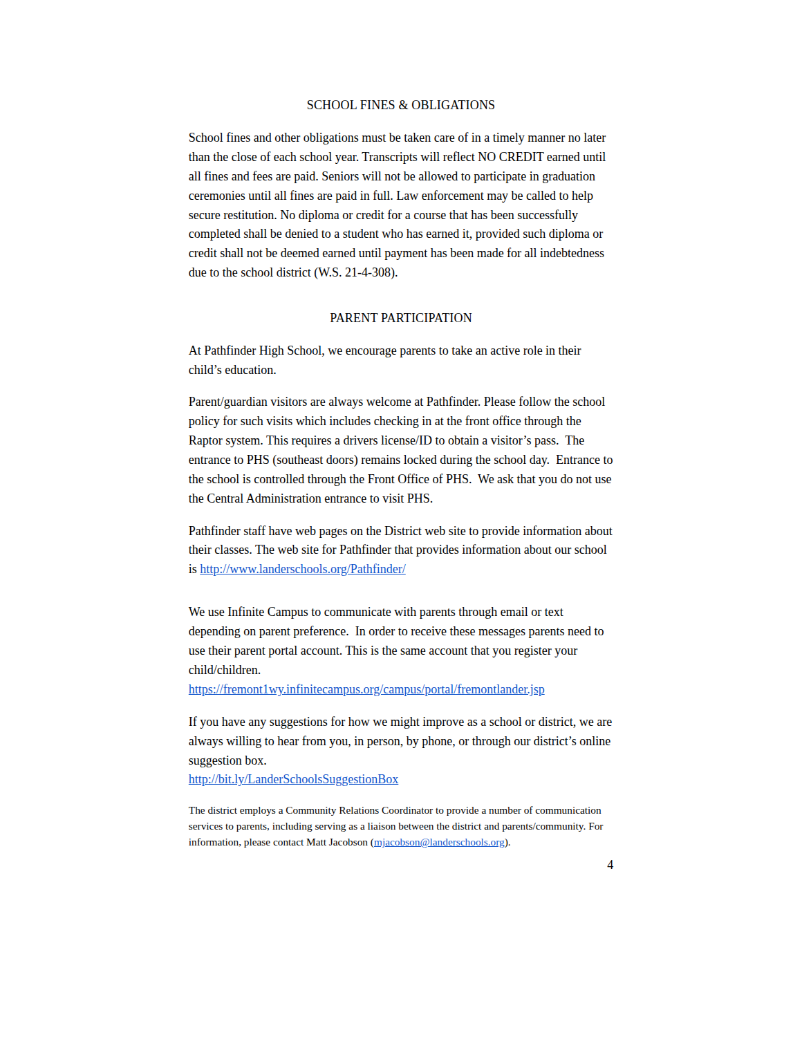SCHOOL FINES & OBLIGATIONS
School fines and other obligations must be taken care of in a timely manner no later than the close of each school year. Transcripts will reflect NO CREDIT earned until all fines and fees are paid. Seniors will not be allowed to participate in graduation ceremonies until all fines are paid in full. Law enforcement may be called to help secure restitution. No diploma or credit for a course that has been successfully completed shall be denied to a student who has earned it, provided such diploma or credit shall not be deemed earned until payment has been made for all indebtedness due to the school district (W.S. 21-4-308).
PARENT PARTICIPATION
At Pathfinder High School, we encourage parents to take an active role in their child’s education.
Parent/guardian visitors are always welcome at Pathfinder. Please follow the school policy for such visits which includes checking in at the front office through the Raptor system. This requires a drivers license/ID to obtain a visitor’s pass. The entrance to PHS (southeast doors) remains locked during the school day. Entrance to the school is controlled through the Front Office of PHS. We ask that you do not use the Central Administration entrance to visit PHS.
Pathfinder staff have web pages on the District web site to provide information about their classes. The web site for Pathfinder that provides information about our school is http://www.landerschools.org/Pathfinder/
We use Infinite Campus to communicate with parents through email or text depending on parent preference. In order to receive these messages parents need to use their parent portal account. This is the same account that you register your child/children.
https://fremont1wy.infinitecampus.org/campus/portal/fremontlander.jsp
If you have any suggestions for how we might improve as a school or district, we are always willing to hear from you, in person, by phone, or through our district’s online suggestion box.
http://bit.ly/LanderSchoolsSuggestionBox
The district employs a Community Relations Coordinator to provide a number of communication services to parents, including serving as a liaison between the district and parents/community. For information, please contact Matt Jacobson (mjacobson@landerschools.org).
4